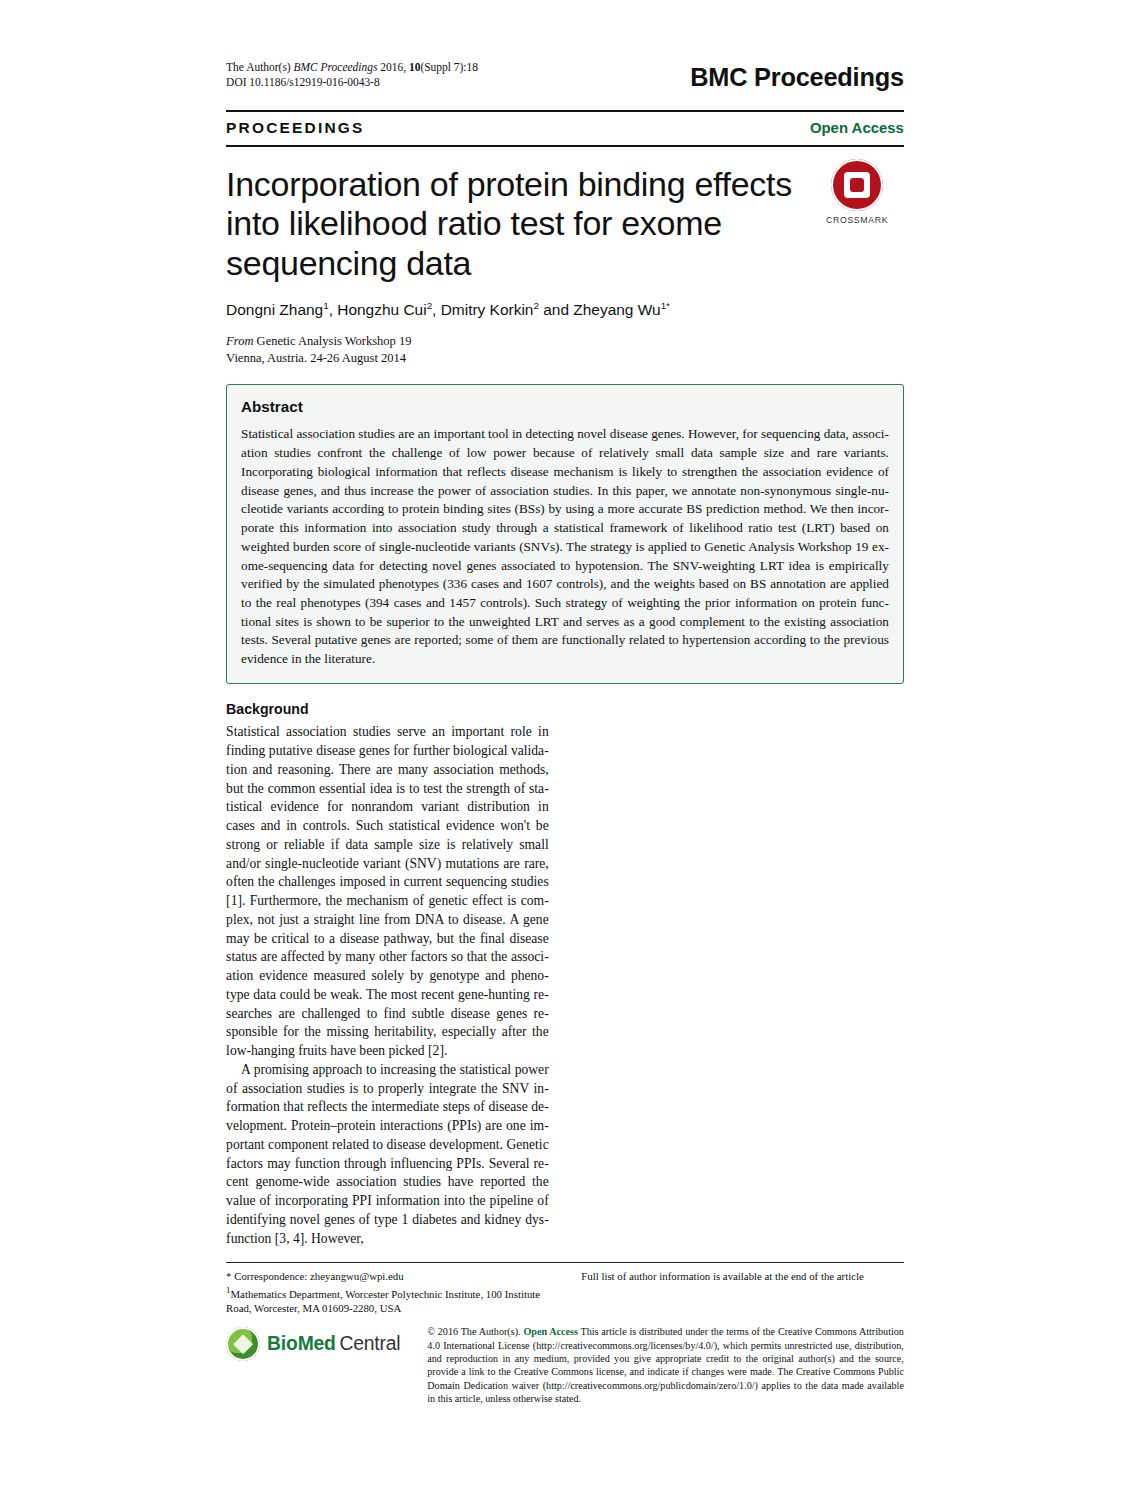The Author(s) BMC Proceedings 2016, 10(Suppl 7):18 DOI 10.1186/s12919-016-0043-8
BMC Proceedings
Proceedings
Open Access
Incorporation of protein binding effects into likelihood ratio test for exome sequencing data
CrossMark
Dongni Zhang1, Hongzhu Cui2, Dmitry Korkin2 and Zheyang Wu1*
From Genetic Analysis Workshop 19
Vienna, Austria. 24-26 August 2014
Abstract
Statistical association studies are an important tool in detecting novel disease genes. However, for sequencing data, association studies confront the challenge of low power because of relatively small data sample size and rare variants. Incorporating biological information that reflects disease mechanism is likely to strengthen the association evidence of disease genes, and thus increase the power of association studies. In this paper, we annotate non-synonymous single-nucleotide variants according to protein binding sites (BSs) by using a more accurate BS prediction method. We then incorporate this information into association study through a statistical framework of likelihood ratio test (LRT) based on weighted burden score of single-nucleotide variants (SNVs). The strategy is applied to Genetic Analysis Workshop 19 exome-sequencing data for detecting novel genes associated to hypotension. The SNV-weighting LRT idea is empirically verified by the simulated phenotypes (336 cases and 1607 controls), and the weights based on BS annotation are applied to the real phenotypes (394 cases and 1457 controls). Such strategy of weighting the prior information on protein functional sites is shown to be superior to the unweighted LRT and serves as a good complement to the existing association tests. Several putative genes are reported; some of them are functionally related to hypertension according to the previous evidence in the literature.
Background
Statistical association studies serve an important role in finding putative disease genes for further biological validation and reasoning. There are many association methods, but the common essential idea is to test the strength of statistical evidence for nonrandom variant distribution in cases and in controls. Such statistical evidence won't be strong or reliable if data sample size is relatively small and/or single-nucleotide variant (SNV) mutations are rare, often the challenges imposed in current sequencing studies [1]. Furthermore, the mechanism of genetic effect is complex, not just a straight line from DNA to disease. A gene may be critical to a disease pathway, but the final disease status are affected by many other factors so that the association evidence measured solely by genotype and phenotype data could be weak. The most recent gene-hunting researches are challenged to find subtle disease genes responsible for the missing heritability, especially after the low-hanging fruits have been picked [2].
A promising approach to increasing the statistical power of association studies is to properly integrate the SNV information that reflects the intermediate steps of disease development. Protein–protein interactions (PPIs) are one important component related to disease development. Genetic factors may function through influencing PPIs. Several recent genome-wide association studies have reported the value of incorporating PPI information into the pipeline of identifying novel genes of type 1 diabetes and kidney dysfunction [3, 4]. However,
* Correspondence: zheyangwu@wpi.edu
1Mathematics Department, Worcester Polytechnic Institute, 100 Institute Road, Worcester, MA 01609-2280, USA
Full list of author information is available at the end of the article
BioMed Central
© 2016 The Author(s). Open Access This article is distributed under the terms of the Creative Commons Attribution 4.0 International License (http://creativecommons.org/licenses/by/4.0/), which permits unrestricted use, distribution, and reproduction in any medium, provided you give appropriate credit to the original author(s) and the source, provide a link to the Creative Commons license, and indicate if changes were made. The Creative Commons Public Domain Dedication waiver (http://creativecommons.org/publicdomain/zero/1.0/) applies to the data made available in this article, unless otherwise stated.